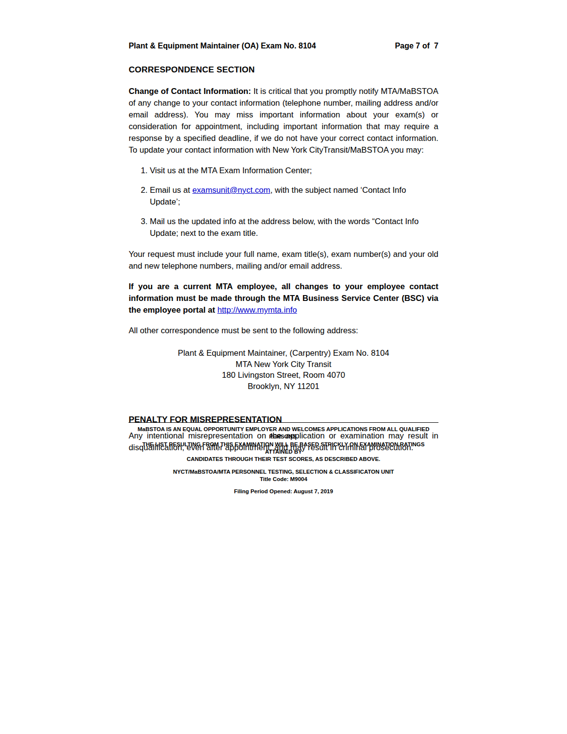Plant & Equipment Maintainer (OA) Exam No. 8104 Page 7 of 7
CORRESPONDENCE SECTION
Change of Contact Information: It is critical that you promptly notify MTA/MaBSTOA of any change to your contact information (telephone number, mailing address and/or email address). You may miss important information about your exam(s) or consideration for appointment, including important information that may require a response by a specified deadline, if we do not have your correct contact information. To update your contact information with New York CityTransit/MaBSTOA you may:
Visit us at the MTA Exam Information Center;
Email us at examsunit@nyct.com, with the subject named ‘Contact Info Update’;
Mail us the updated info at the address below, with the words “Contact Info Update; next to the exam title.
Your request must include your full name, exam title(s), exam number(s) and your old and new telephone numbers, mailing and/or email address.
If you are a current MTA employee, all changes to your employee contact information must be made through the MTA Business Service Center (BSC) via the employee portal at http://www.mymta.info
All other correspondence must be sent to the following address:
Plant & Equipment Maintainer, (Carpentry) Exam No. 8104
MTA New York City Transit
180 Livingston Street, Room 4070
Brooklyn, NY 11201
PENALTY FOR MISREPRESENTATION
Any intentional misrepresentation on the application or examination may result in disqualification, even after appointment, and may result in criminal prosecution.
MaBSTOA IS AN EQUAL OPPORTUNITY EMPLOYER AND WELCOMES APPLICATIONS FROM ALL QUALIFIED PERSONS.
THE LIST RESULTING FROM THIS EXAMINATION WILL BE BASED STRICKLY ON EXAMINATION RATINGS ATTAINED BY
CANDIDATES THROUGH THEIR TEST SCORES, AS DESCRIBED ABOVE.
NYCT/MaBSTOA/MTA PERSONNEL TESTING, SELECTION & CLASSIFICATON UNIT
Title Code: M9004
Filing Period Opened: August 7, 2019